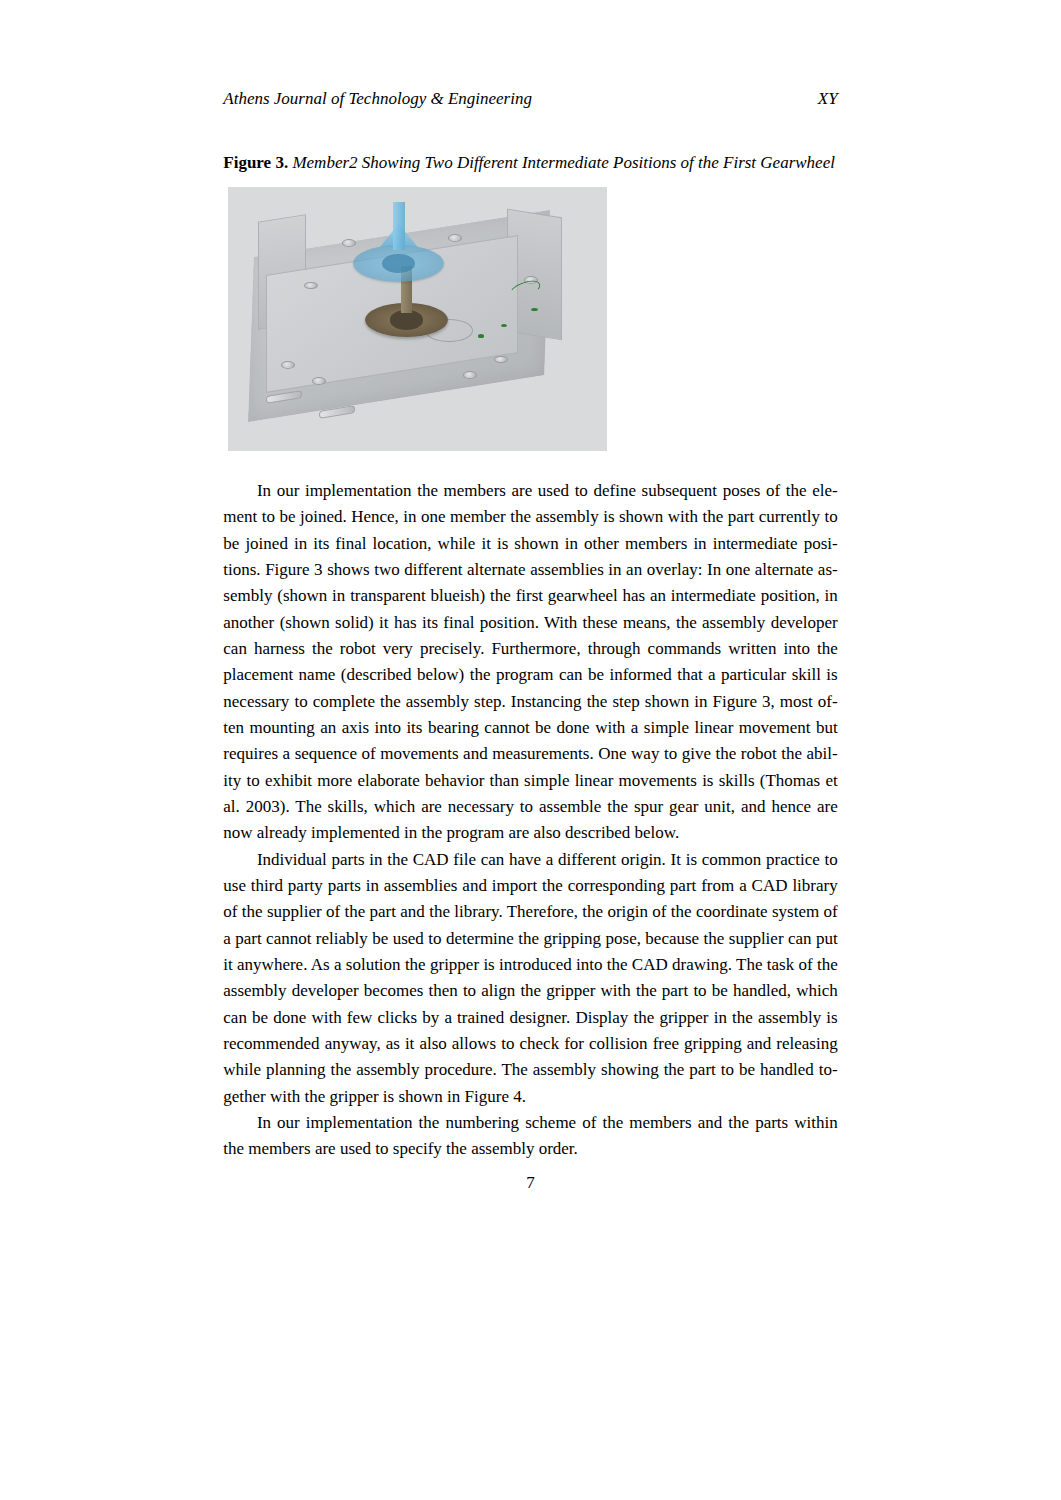Athens Journal of Technology & Engineering XY
Figure 3. Member2 Showing Two Different Intermediate Positions of the First Gearwheel
In our implementation the members are used to define subsequent poses of the element to be joined. Hence, in one member the assembly is shown with the part currently to be joined in its final location, while it is shown in other members in intermediate positions. Figure 3 shows two different alternate assemblies in an overlay: In one alternate assembly (shown in transparent blueish) the first gearwheel has an intermediate position, in another (shown solid) it has its final position. With these means, the assembly developer can harness the robot very precisely. Furthermore, through commands written into the placement name (described below) the program can be informed that a particular skill is necessary to complete the assembly step. Instancing the step shown in Figure 3, most often mounting an axis into its bearing cannot be done with a simple linear movement but requires a sequence of movements and measurements. One way to give the robot the ability to exhibit more elaborate behavior than simple linear movements is skills (Thomas et al. 2003). The skills, which are necessary to assemble the spur gear unit, and hence are now already implemented in the program are also described below.
Individual parts in the CAD file can have a different origin. It is common practice to use third party parts in assemblies and import the corresponding part from a CAD library of the supplier of the part and the library. Therefore, the origin of the coordinate system of a part cannot reliably be used to determine the gripping pose, because the supplier can put it anywhere. As a solution the gripper is introduced into the CAD drawing. The task of the assembly developer becomes then to align the gripper with the part to be handled, which can be done with few clicks by a trained designer. Display the gripper in the assembly is recommended anyway, as it also allows to check for collision free gripping and releasing while planning the assembly procedure. The assembly showing the part to be handled together with the gripper is shown in Figure 4.
In our implementation the numbering scheme of the members and the parts within the members are used to specify the assembly order.
7